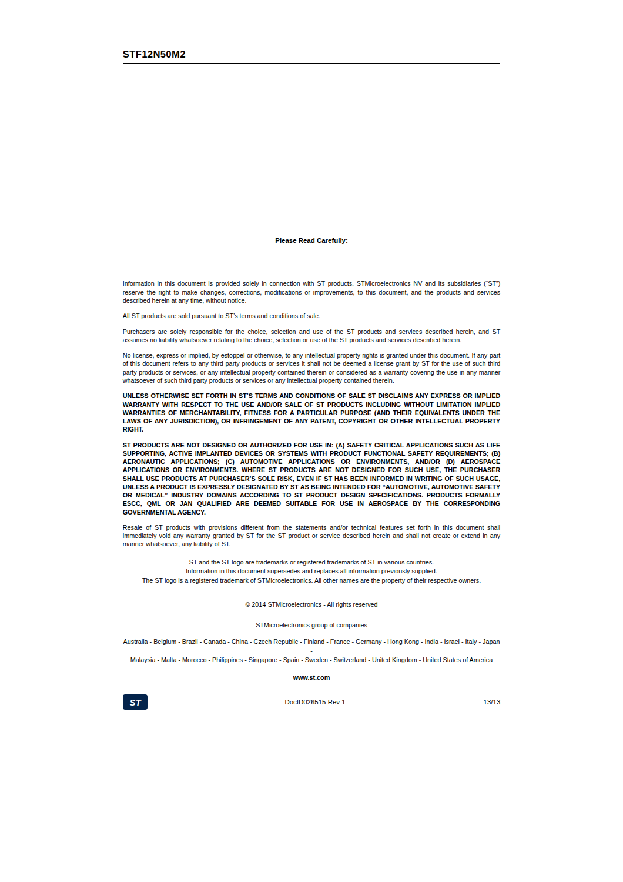STF12N50M2
Please Read Carefully:
Information in this document is provided solely in connection with ST products. STMicroelectronics NV and its subsidiaries (“ST”) reserve the right to make changes, corrections, modifications or improvements, to this document, and the products and services described herein at any time, without notice.
All ST products are sold pursuant to ST’s terms and conditions of sale.
Purchasers are solely responsible for the choice, selection and use of the ST products and services described herein, and ST assumes no liability whatsoever relating to the choice, selection or use of the ST products and services described herein.
No license, express or implied, by estoppel or otherwise, to any intellectual property rights is granted under this document. If any part of this document refers to any third party products or services it shall not be deemed a license grant by ST for the use of such third party products or services, or any intellectual property contained therein or considered as a warranty covering the use in any manner whatsoever of such third party products or services or any intellectual property contained therein.
UNLESS OTHERWISE SET FORTH IN ST’S TERMS AND CONDITIONS OF SALE ST DISCLAIMS ANY EXPRESS OR IMPLIED WARRANTY WITH RESPECT TO THE USE AND/OR SALE OF ST PRODUCTS INCLUDING WITHOUT LIMITATION IMPLIED WARRANTIES OF MERCHANTABILITY, FITNESS FOR A PARTICULAR PURPOSE (AND THEIR EQUIVALENTS UNDER THE LAWS OF ANY JURISDICTION), OR INFRINGEMENT OF ANY PATENT, COPYRIGHT OR OTHER INTELLECTUAL PROPERTY RIGHT.
ST PRODUCTS ARE NOT DESIGNED OR AUTHORIZED FOR USE IN: (A) SAFETY CRITICAL APPLICATIONS SUCH AS LIFE SUPPORTING, ACTIVE IMPLANTED DEVICES OR SYSTEMS WITH PRODUCT FUNCTIONAL SAFETY REQUIREMENTS; (B) AERONAUTIC APPLICATIONS; (C) AUTOMOTIVE APPLICATIONS OR ENVIRONMENTS, AND/OR (D) AEROSPACE APPLICATIONS OR ENVIRONMENTS. WHERE ST PRODUCTS ARE NOT DESIGNED FOR SUCH USE, THE PURCHASER SHALL USE PRODUCTS AT PURCHASER’S SOLE RISK, EVEN IF ST HAS BEEN INFORMED IN WRITING OF SUCH USAGE, UNLESS A PRODUCT IS EXPRESSLY DESIGNATED BY ST AS BEING INTENDED FOR “AUTOMOTIVE, AUTOMOTIVE SAFETY OR MEDICAL” INDUSTRY DOMAINS ACCORDING TO ST PRODUCT DESIGN SPECIFICATIONS. PRODUCTS FORMALLY ESCC, QML OR JAN QUALIFIED ARE DEEMED SUITABLE FOR USE IN AEROSPACE BY THE CORRESPONDING GOVERNMENTAL AGENCY.
Resale of ST products with provisions different from the statements and/or technical features set forth in this document shall immediately void any warranty granted by ST for the ST product or service described herein and shall not create or extend in any manner whatsoever, any liability of ST.
ST and the ST logo are trademarks or registered trademarks of ST in various countries.
Information in this document supersedes and replaces all information previously supplied.
The ST logo is a registered trademark of STMicroelectronics. All other names are the property of their respective owners.
© 2014 STMicroelectronics - All rights reserved
STMicroelectronics group of companies
Australia - Belgium - Brazil - Canada - China - Czech Republic - Finland - France - Germany - Hong Kong - India - Israel - Italy - Japan -
Malaysia - Malta - Morocco - Philippines - Singapore - Spain - Sweden - Switzerland - United Kingdom - United States of America
www.st.com
ST
DocID026515 Rev 1
13/13